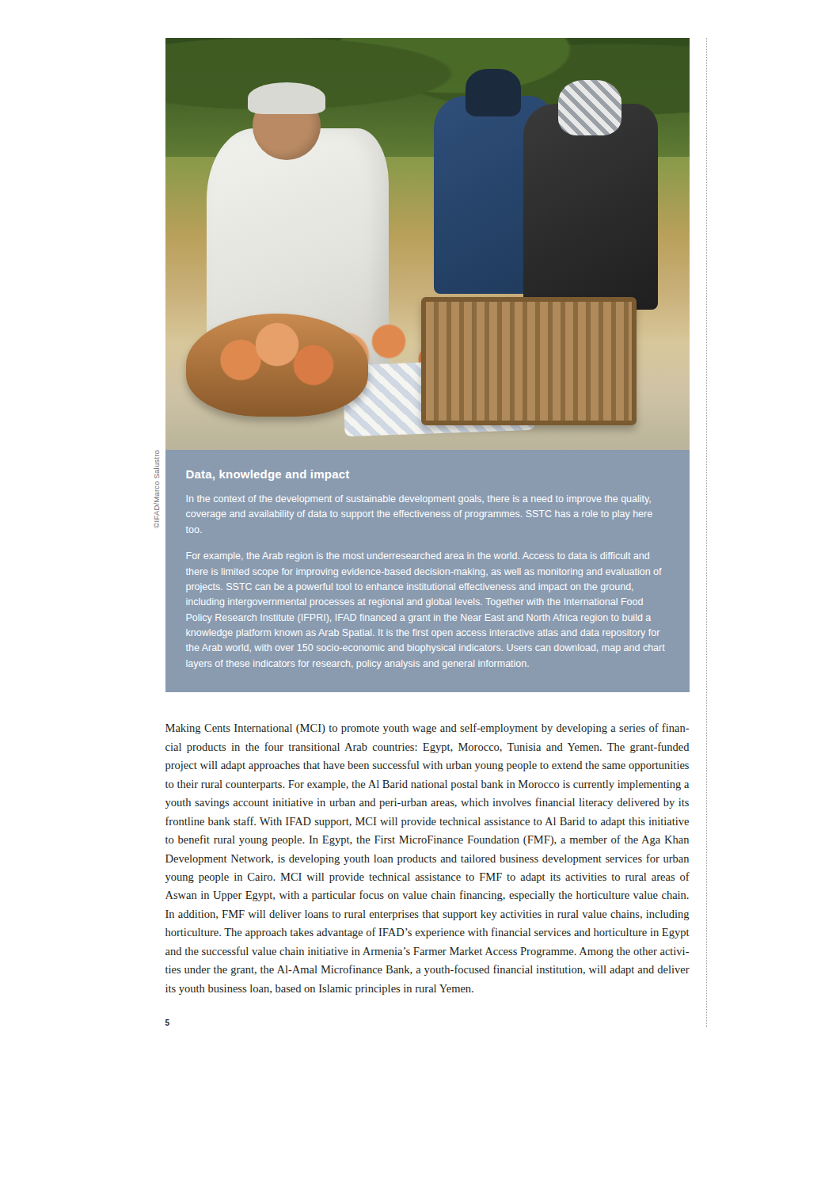©IFAD/Marco Salustro
Data, knowledge and impact
In the context of the development of sustainable development goals, there is a need to improve the quality, coverage and availability of data to support the effectiveness of programmes. SSTC has a role to play here too.
For example, the Arab region is the most underresearched area in the world. Access to data is difficult and there is limited scope for improving evidence-based decision-making, as well as monitoring and evaluation of projects. SSTC can be a powerful tool to enhance institutional effectiveness and impact on the ground, including intergovernmental processes at regional and global levels. Together with the International Food Policy Research Institute (IFPRI), IFAD financed a grant in the Near East and North Africa region to build a knowledge platform known as Arab Spatial. It is the first open access interactive atlas and data repository for the Arab world, with over 150 socio-economic and biophysical indicators. Users can download, map and chart layers of these indicators for research, policy analysis and general information.
Making Cents International (MCI) to promote youth wage and self-employment by developing a series of financial products in the four transitional Arab countries: Egypt, Morocco, Tunisia and Yemen. The grant-funded project will adapt approaches that have been successful with urban young people to extend the same opportunities to their rural counterparts. For example, the Al Barid national postal bank in Morocco is currently implementing a youth savings account initiative in urban and peri-urban areas, which involves financial literacy delivered by its frontline bank staff. With IFAD support, MCI will provide technical assistance to Al Barid to adapt this initiative to benefit rural young people. In Egypt, the First MicroFinance Foundation (FMF), a member of the Aga Khan Development Network, is developing youth loan products and tailored business development services for urban young people in Cairo. MCI will provide technical assistance to FMF to adapt its activities to rural areas of Aswan in Upper Egypt, with a particular focus on value chain financing, especially the horticulture value chain. In addition, FMF will deliver loans to rural enterprises that support key activities in rural value chains, including horticulture. The approach takes advantage of IFAD’s experience with financial services and horticulture in Egypt and the successful value chain initiative in Armenia’s Farmer Market Access Programme. Among the other activities under the grant, the Al-Amal Microfinance Bank, a youth-focused financial institution, will adapt and deliver its youth business loan, based on Islamic principles in rural Yemen.
5